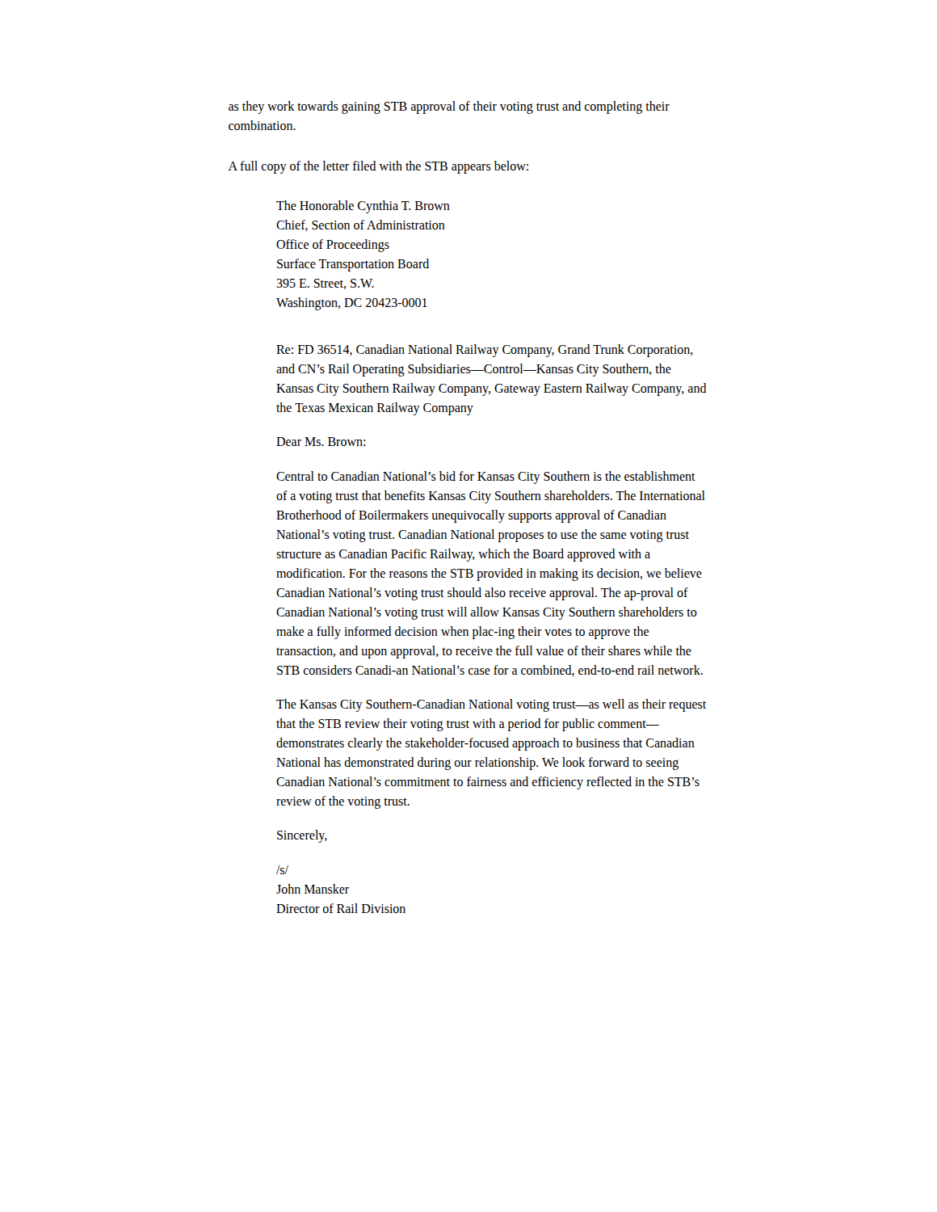as they work towards gaining STB approval of their voting trust and completing their combination.
A full copy of the letter filed with the STB appears below:
The Honorable Cynthia T. Brown
Chief, Section of Administration
Office of Proceedings
Surface Transportation Board
395 E. Street, S.W.
Washington, DC 20423-0001
Re: FD 36514, Canadian National Railway Company, Grand Trunk Corporation, and CN’s Rail Operating Subsidiaries—Control—Kansas City Southern, the Kansas City Southern Railway Company, Gateway Eastern Railway Company, and the Texas Mexican Railway Company
Dear Ms. Brown:
Central to Canadian National’s bid for Kansas City Southern is the establishment of a voting trust that benefits Kansas City Southern shareholders. The International Brotherhood of Boilermakers unequivocally supports approval of Canadian National’s voting trust. Canadian National proposes to use the same voting trust structure as Canadian Pacific Railway, which the Board approved with a modification. For the reasons the STB provided in making its decision, we believe Canadian National’s voting trust should also receive approval. The ap-proval of Canadian National’s voting trust will allow Kansas City Southern shareholders to make a fully informed decision when plac-ing their votes to approve the transaction, and upon approval, to receive the full value of their shares while the STB considers Canadi-an National’s case for a combined, end-to-end rail network.
The Kansas City Southern-Canadian National voting trust—as well as their request that the STB review their voting trust with a period for public comment—demonstrates clearly the stakeholder-focused approach to business that Canadian National has demonstrated during our relationship. We look forward to seeing Canadian National’s commitment to fairness and efficiency reflected in the STB’s review of the voting trust.
Sincerely,
/s/
John Mansker
Director of Rail Division